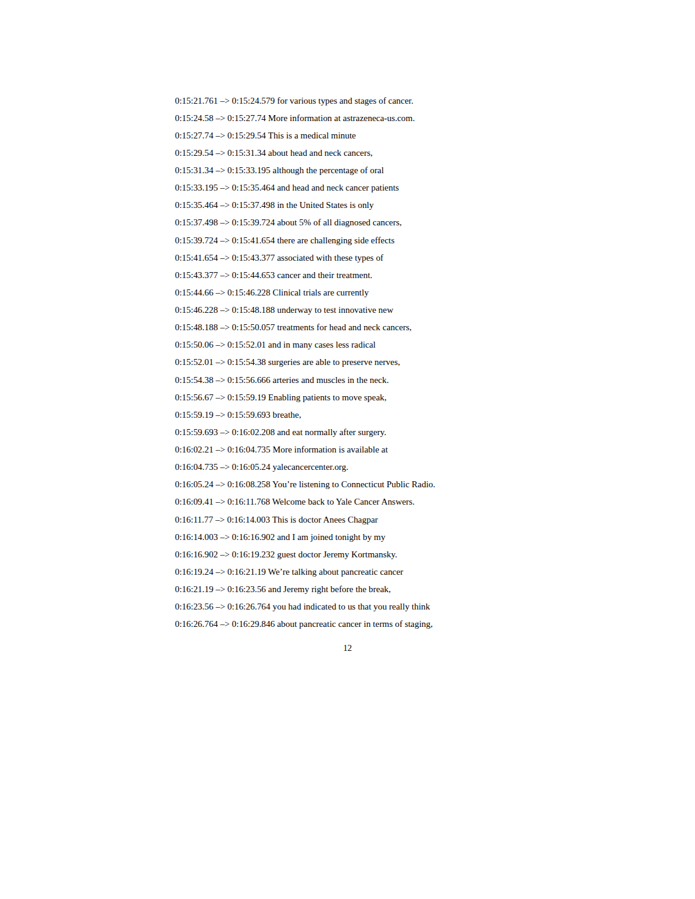0:15:21.761 –> 0:15:24.579 for various types and stages of cancer.
0:15:24.58 –> 0:15:27.74 More information at astrazeneca-us.com.
0:15:27.74 –> 0:15:29.54 This is a medical minute
0:15:29.54 –> 0:15:31.34 about head and neck cancers,
0:15:31.34 –> 0:15:33.195 although the percentage of oral
0:15:33.195 –> 0:15:35.464 and head and neck cancer patients
0:15:35.464 –> 0:15:37.498 in the United States is only
0:15:37.498 –> 0:15:39.724 about 5% of all diagnosed cancers,
0:15:39.724 –> 0:15:41.654 there are challenging side effects
0:15:41.654 –> 0:15:43.377 associated with these types of
0:15:43.377 –> 0:15:44.653 cancer and their treatment.
0:15:44.66 –> 0:15:46.228 Clinical trials are currently
0:15:46.228 –> 0:15:48.188 underway to test innovative new
0:15:48.188 –> 0:15:50.057 treatments for head and neck cancers,
0:15:50.06 –> 0:15:52.01 and in many cases less radical
0:15:52.01 –> 0:15:54.38 surgeries are able to preserve nerves,
0:15:54.38 –> 0:15:56.666 arteries and muscles in the neck.
0:15:56.67 –> 0:15:59.19 Enabling patients to move speak,
0:15:59.19 –> 0:15:59.693 breathe,
0:15:59.693 –> 0:16:02.208 and eat normally after surgery.
0:16:02.21 –> 0:16:04.735 More information is available at
0:16:04.735 –> 0:16:05.24 yalecancercenter.org.
0:16:05.24 –> 0:16:08.258 You’re listening to Connecticut Public Radio.
0:16:09.41 –> 0:16:11.768 Welcome back to Yale Cancer Answers.
0:16:11.77 –> 0:16:14.003 This is doctor Anees Chagpar
0:16:14.003 –> 0:16:16.902 and I am joined tonight by my
0:16:16.902 –> 0:16:19.232 guest doctor Jeremy Kortmansky.
0:16:19.24 –> 0:16:21.19 We’re talking about pancreatic cancer
0:16:21.19 –> 0:16:23.56 and Jeremy right before the break,
0:16:23.56 –> 0:16:26.764 you had indicated to us that you really think
0:16:26.764 –> 0:16:29.846 about pancreatic cancer in terms of staging,
12